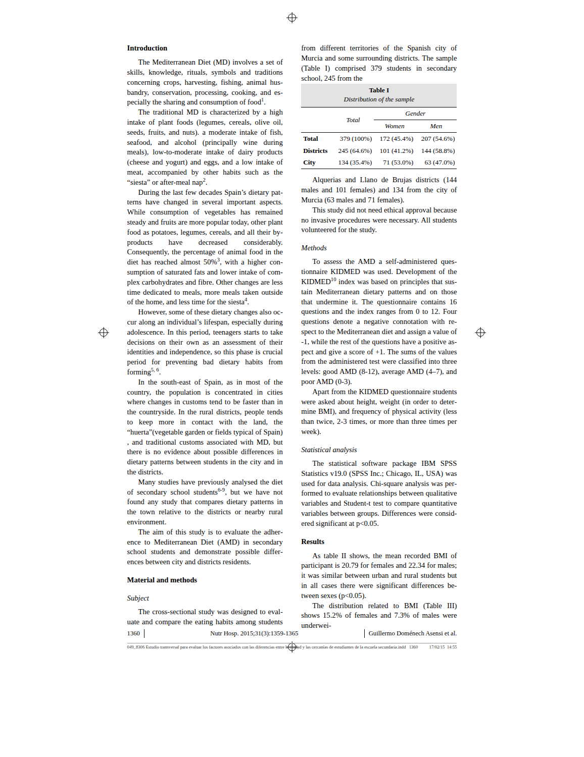Introduction
The Mediterranean Diet (MD) involves a set of skills, knowledge, rituals, symbols and traditions concerning crops, harvesting, fishing, animal husbandry, conservation, processing, cooking, and especially the sharing and consumption of food1.
The traditional MD is characterized by a high intake of plant foods (legumes, cereals, olive oil, seeds, fruits, and nuts). a moderate intake of fish, seafood, and alcohol (principally wine during meals), low-to-moderate intake of dairy products (cheese and yogurt) and eggs, and a low intake of meat, accompanied by other habits such as the “siesta” or after-meal nap2.
During the last few decades Spain’s dietary patterns have changed in several important aspects. While consumption of vegetables has remained steady and fruits are more popular today, other plant food as potatoes, legumes, cereals, and all their by-products have decreased considerably. Consequently, the percentage of animal food in the diet has reached almost 50%3, with a higher consumption of saturated fats and lower intake of complex carbohydrates and fibre. Other changes are less time dedicated to meals, more meals taken outside of the home, and less time for the siesta4.
However, some of these dietary changes also occur along an individual’s lifespan, especially during adolescence. In this period, teenagers starts to take decisions on their own as an assessment of their identities and independence, so this phase is crucial period for preventing bad dietary habits from forming5, 6.
In the south-east of Spain, as in most of the country, the population is concentrated in cities where changes in customs tend to be faster than in the countryside. In the rural districts, people tends to keep more in contact with the land, the “huerta”(vegetable garden or fields typical of Spain) , and traditional customs associated with MD, but there is no evidence about possible differences in dietary patterns between students in the city and in the districts.
Many studies have previously analysed the diet of secondary school students6-9, but we have not found any study that compares dietary patterns in the town relative to the districts or nearby rural environment.
The aim of this study is to evaluate the adherence to Mediterranean Diet (AMD) in secondary school students and demonstrate possible differences between city and districts residents.
Material and methods
Subject
The cross-sectional study was designed to evaluate and compare the eating habits among students from different territories of the Spanish city of Murcia and some surrounding districts. The sample (Table I) comprised 379 students in secondary school, 245 from the
Table I Distribution of the sample
| | Total | Gender |
| --- | --- | --- |
| Women | Men |
| Total | 379 (100%) | 172 (45.4%) | 207 (54.6%) |
| Districts | 245 (64.6%) | 101 (41.2%) | 144 (58.8%) |
| City | 134 (35.4%) | 71 (53.0%) | 63 (47.0%) |
Alquerias and Llano de Brujas districts (144 males and 101 females) and 134 from the city of Murcia (63 males and 71 females).
This study did not need ethical approval because no invasive procedures were necessary. All students volunteered for the study.
Methods
To assess the AMD a self-administered questionnaire KIDMED was used. Development of the KIDMED10 index was based on principles that sustain Mediterranean dietary patterns and on those that undermine it. The questionnaire contains 16 questions and the index ranges from 0 to 12. Four questions denote a negative connotation with respect to the Mediterranean diet and assign a value of -1, while the rest of the questions have a positive aspect and give a score of +1. The sums of the values from the administered test were classified into three levels: good AMD (8-12), average AMD (4–7), and poor AMD (0-3).
Apart from the KIDMED questionnaire students were asked about height, weight (in order to determine BMI), and frequency of physical activity (less than twice, 2-3 times, or more than three times per week).
Statistical analysis
The statistical software package IBM SPSS Statistics v19.0 (SPSS Inc.; Chicago, IL, USA) was used for data analysis. Chi-square analysis was performed to evaluate relationships between qualitative variables and Student-t test to compare quantitative variables between groups. Differences were considered significant at p<0.05.
Results
As table II shows, the mean recorded BMI of participant is 20.79 for females and 22.34 for males; it was similar between urban and rural students but in all cases there were significant differences between sexes (p<0.05).
The distribution related to BMI (Table III) shows 15.2% of females and 7.3% of males were underwei-
1360 Nutr Hosp. 2015;31(3):1359-1365 Guillermo Doménech Asensi et al.
049_8306 Estudio transversal para evaluar los factores asociados con las diferencias entre la ciudad y las cercanías de estudiantes de la escuela secundaria.indd 1360 17/02/15 14:55